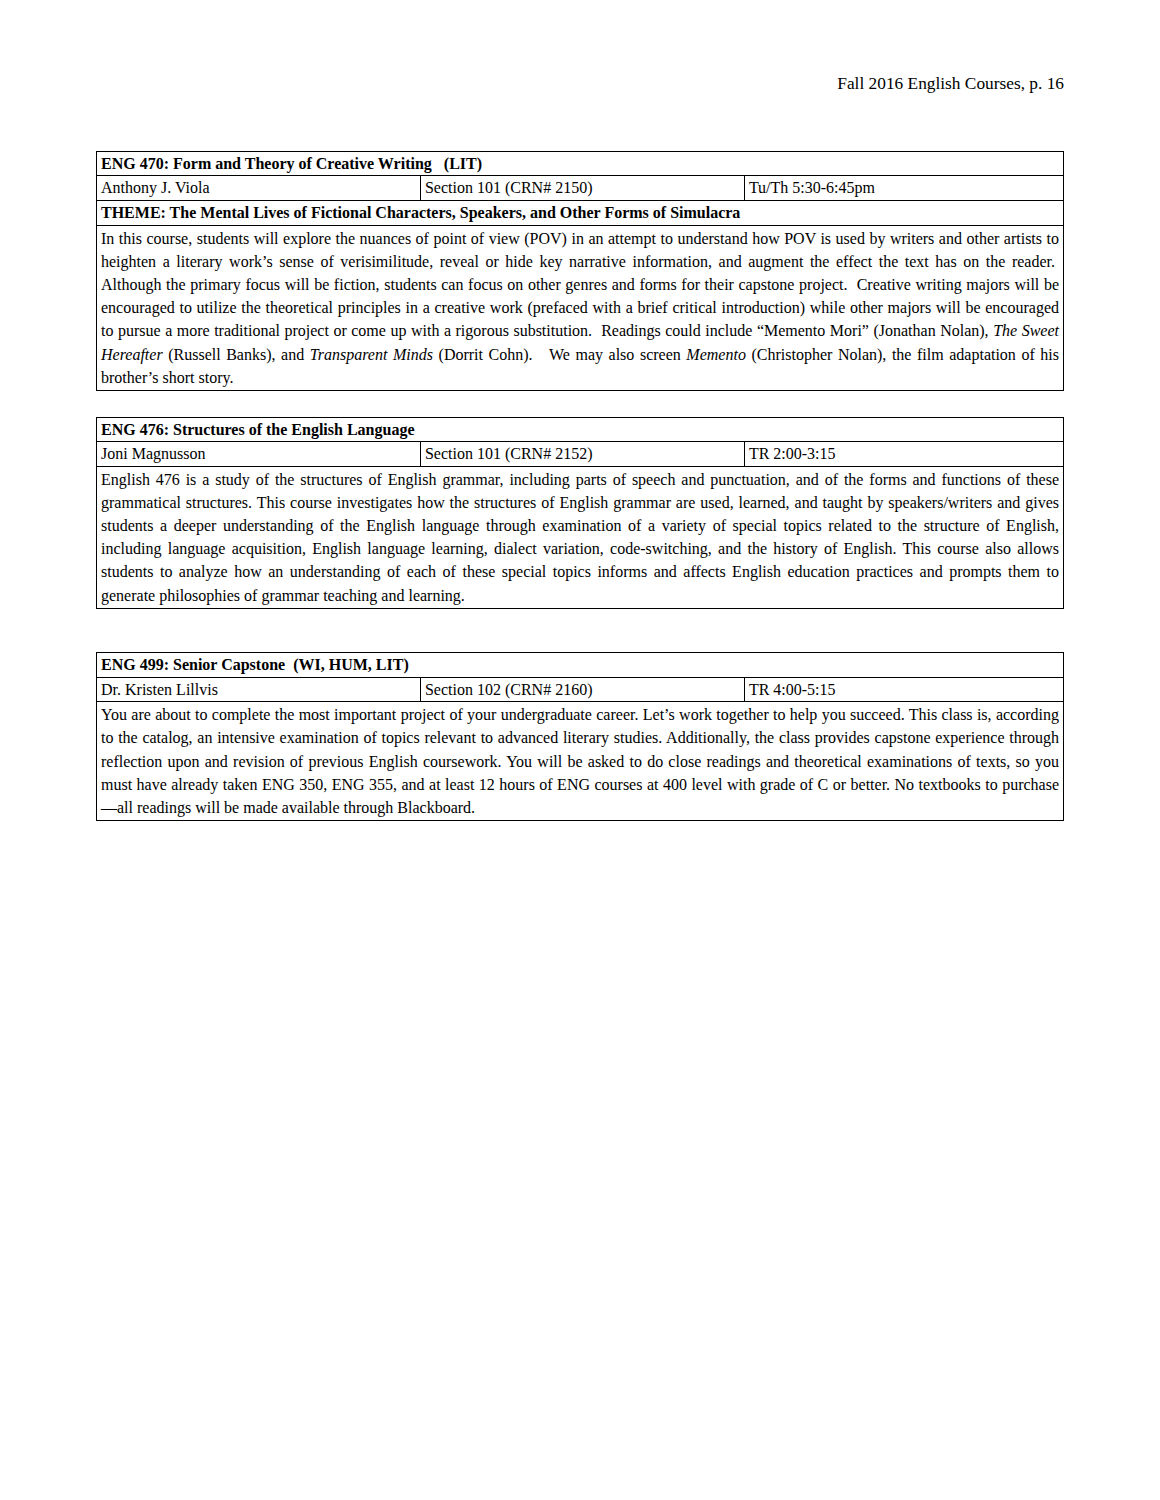Fall 2016 English Courses, p. 16
| ENG 470: Form and Theory of Creative Writing (LIT) |
| Anthony J. Viola | Section 101 (CRN# 2150) | Tu/Th 5:30-6:45pm |
| THEME: The Mental Lives of Fictional Characters, Speakers, and Other Forms of Simulacra |
| In this course, students will explore the nuances of point of view (POV) in an attempt to understand how POV is used by writers and other artists to heighten a literary work’s sense of verisimilitude, reveal or hide key narrative information, and augment the effect the text has on the reader. Although the primary focus will be fiction, students can focus on other genres and forms for their capstone project. Creative writing majors will be encouraged to utilize the theoretical principles in a creative work (prefaced with a brief critical introduction) while other majors will be encouraged to pursue a more traditional project or come up with a rigorous substitution. Readings could include “Memento Mori” (Jonathan Nolan), The Sweet Hereafter (Russell Banks), and Transparent Minds (Dorrit Cohn). We may also screen Memento (Christopher Nolan), the film adaptation of his brother’s short story. |
| ENG 476: Structures of the English Language |
| Joni Magnusson | Section 101 (CRN# 2152) | TR 2:00-3:15 |
| English 476 is a study of the structures of English grammar, including parts of speech and punctuation, and of the forms and functions of these grammatical structures. This course investigates how the structures of English grammar are used, learned, and taught by speakers/writers and gives students a deeper understanding of the English language through examination of a variety of special topics related to the structure of English, including language acquisition, English language learning, dialect variation, code-switching, and the history of English. This course also allows students to analyze how an understanding of each of these special topics informs and affects English education practices and prompts them to generate philosophies of grammar teaching and learning. |
| ENG 499: Senior Capstone (WI, HUM, LIT) |
| Dr. Kristen Lillvis | Section 102 (CRN# 2160) | TR 4:00-5:15 |
| You are about to complete the most important project of your undergraduate career. Let’s work together to help you succeed. This class is, according to the catalog, an intensive examination of topics relevant to advanced literary studies. Additionally, the class provides capstone experience through reflection upon and revision of previous English coursework. You will be asked to do close readings and theoretical examinations of texts, so you must have already taken ENG 350, ENG 355, and at least 12 hours of ENG courses at 400 level with grade of C or better. No textbooks to purchase—all readings will be made available through Blackboard. |